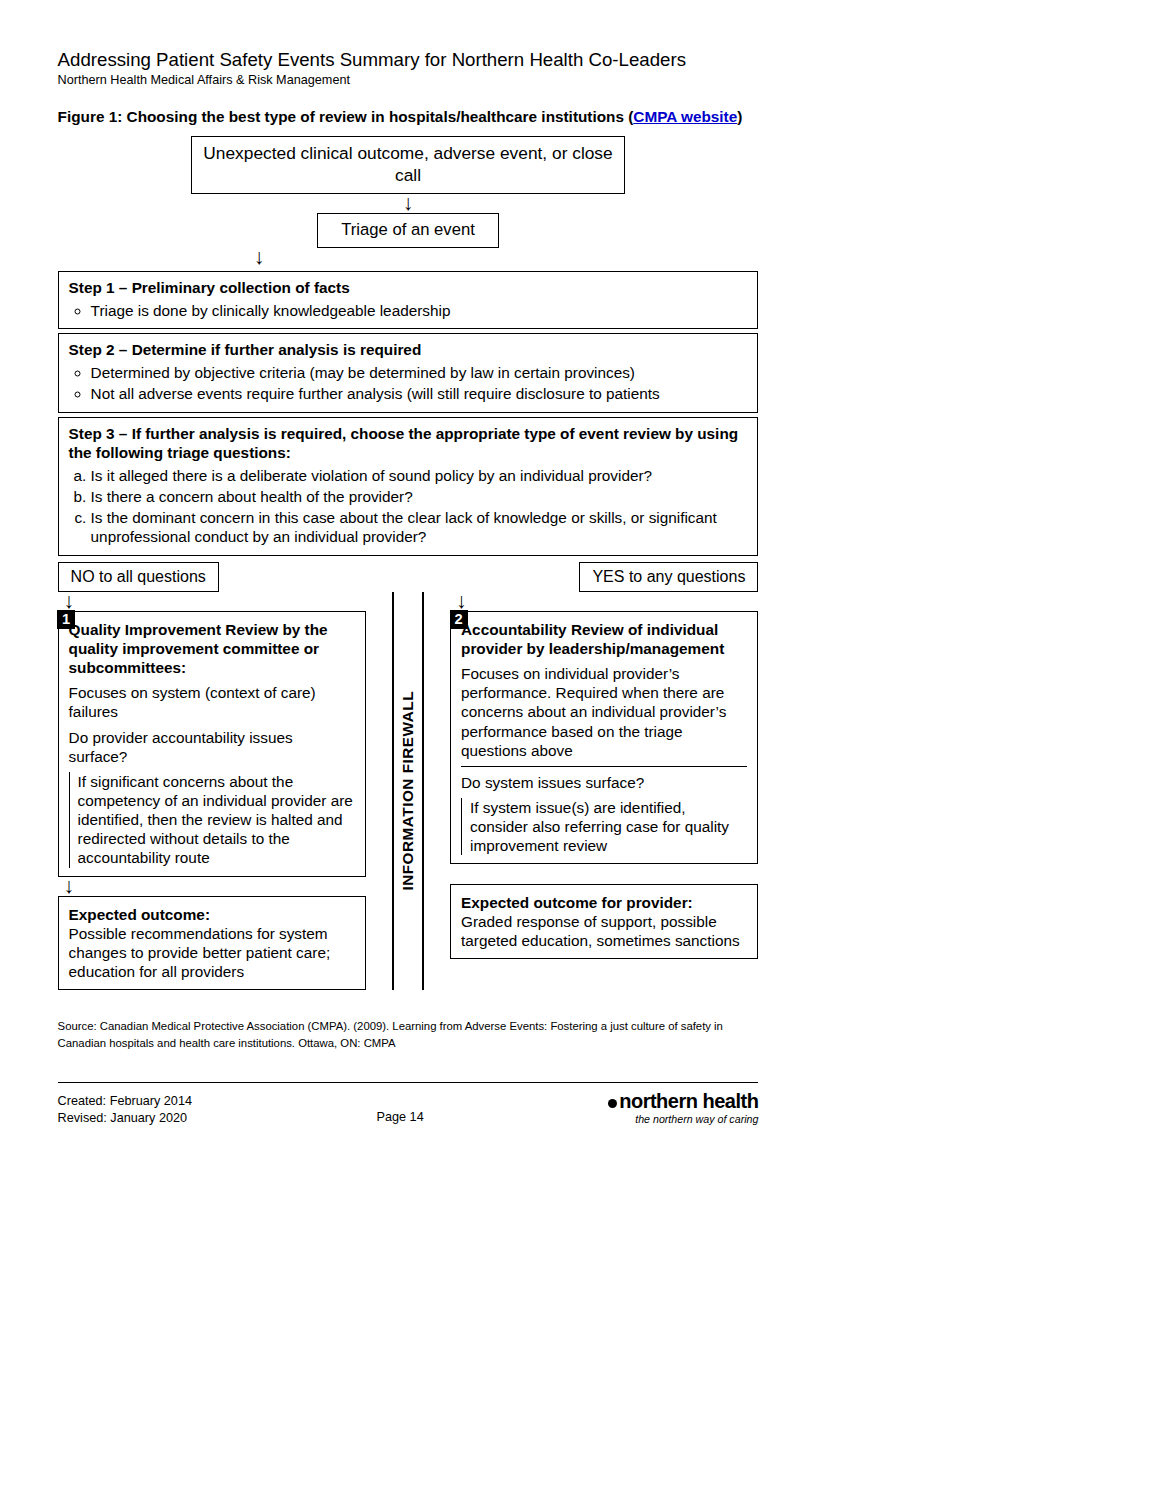Addressing Patient Safety Events Summary for Northern Health Co-Leaders
Northern Health Medical Affairs & Risk Management
Figure 1: Choosing the best type of review in hospitals/healthcare institutions (CMPA website)
Unexpected clinical outcome, adverse event, or close call
↓
Triage of an event
↓
Step 1 – Preliminary collection of facts
Triage is done by clinically knowledgeable leadership
Step 2 – Determine if further analysis is required
Determined by objective criteria (may be determined by law in certain provinces)
Not all adverse events require further analysis (will still require disclosure to patients
Step 3 – If further analysis is required, choose the appropriate type of event review by using the following triage questions:
Is it alleged there is a deliberate violation of sound policy by an individual provider?
Is there a concern about health of the provider?
Is the dominant concern in this case about the clear lack of knowledge or skills, or significant unprofessional conduct by an individual provider?
NO to all questions YES to any questions
↓
1
Quality Improvement Review by the quality improvement committee or subcommittees:
Focuses on system (context of care) failures
Do provider accountability issues surface?
If significant concerns about the competency of an individual provider are identified, then the review is halted and redirected without details to the accountability route
↓
Expected outcome: Possible recommendations for system changes to provide better patient care; education for all providers
INFORMATION FIREWALL
↓
2
Accountability Review of individual provider by leadership/management
Focuses on individual provider’s performance. Required when there are concerns about an individual provider’s performance based on the triage questions above
Do system issues surface?
If system issue(s) are identified, consider also referring case for quality improvement review
Expected outcome for provider: Graded response of support, possible targeted education, sometimes sanctions
Source: Canadian Medical Protective Association (CMPA). (2009). Learning from Adverse Events: Fostering a just culture of safety in Canadian hospitals and health care institutions. Ottawa, ON: CMPA
Created: February 2014
Revised: January 2020
Page 14
northern health
the northern way of caring